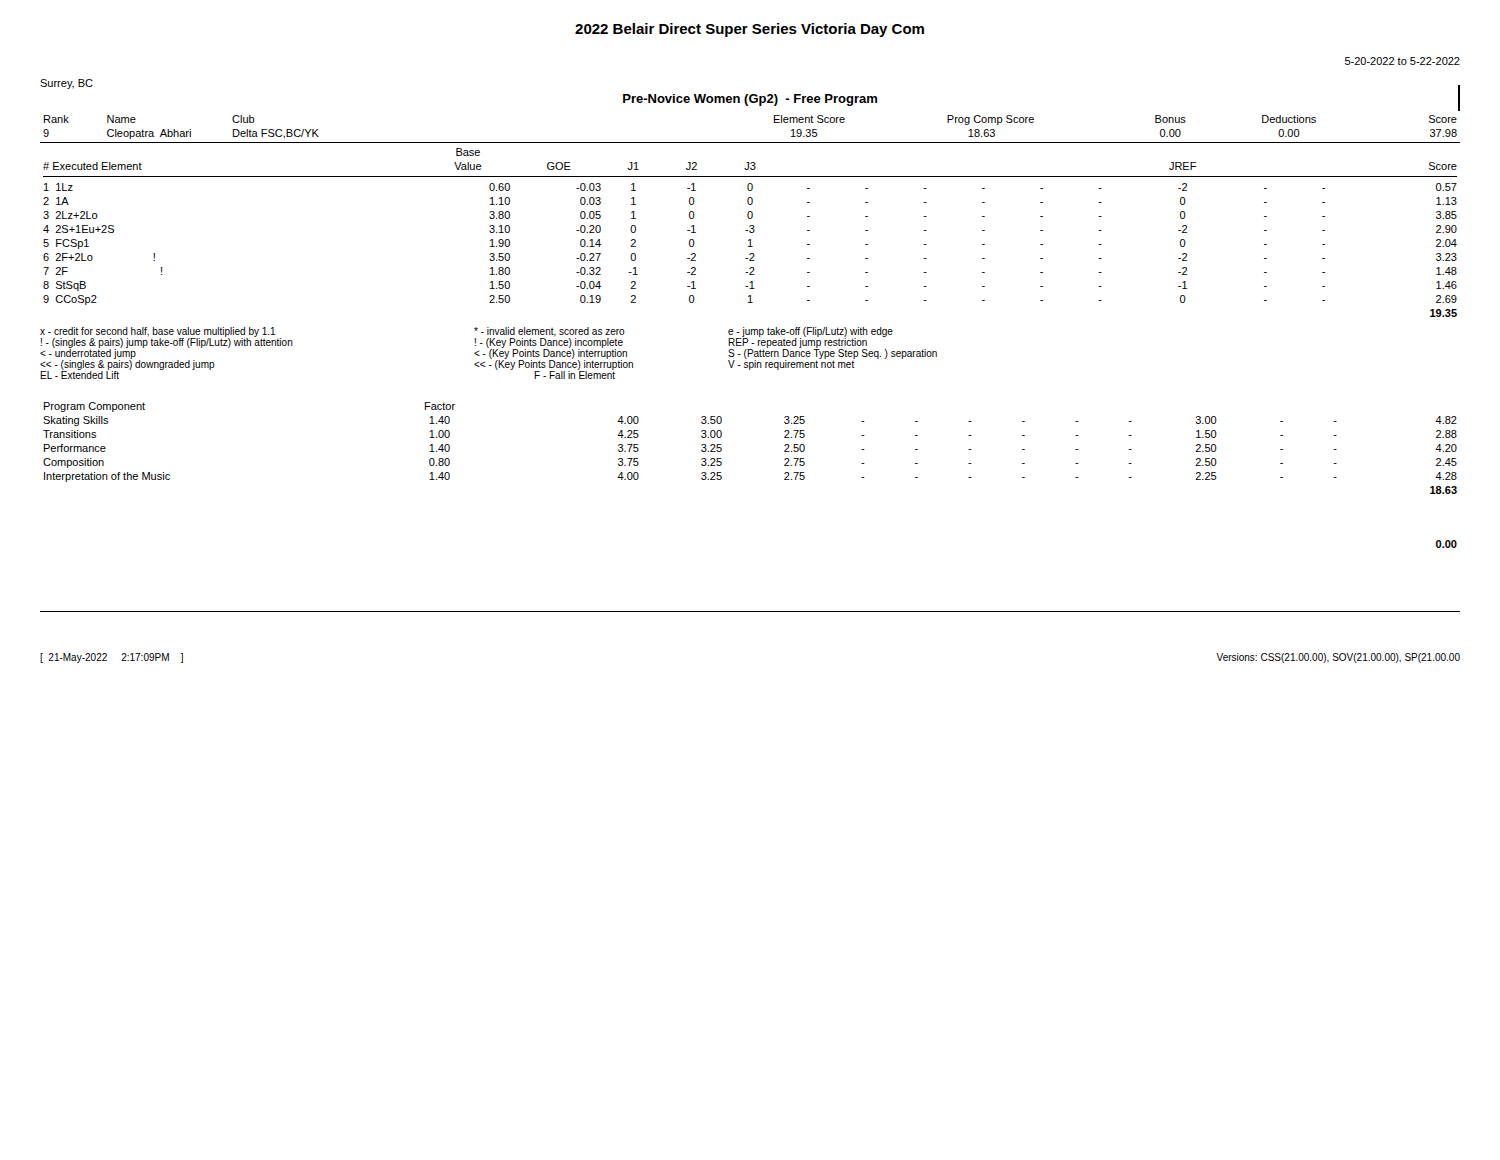2022 Belair Direct Super Series Victoria Day Com
5-20-2022 to 5-22-2022
Surrey, BC
Pre-Novice Women (Gp2) - Free Program
| Rank | Name | Club | | Element Score | Prog Comp Score | Bonus | Deductions | Score |
| 9 | Cleopatra Abhari | Delta FSC,BC/YK | | 19.35 | 18.63 | 0.00 | 0.00 | 37.98 |
| | Base | | | | | | | | | | | | | | |
| # Executed Element | Value | GOE | J1 | J2 | J3 | | | | | | | JREF | | | Score |
| 1 1Lz | 0.60 | -0.03 | 1 | -1 | 0 | - | - | - | - | - | - | -2 | - | - | 0.57 |
| 2 1A | 1.10 | 0.03 | 1 | 0 | 0 | - | - | - | - | - | - | 0 | - | - | 1.13 |
| 3 2Lz+2Lo | 3.80 | 0.05 | 1 | 0 | 0 | - | - | - | - | - | - | 0 | - | - | 3.85 |
| 4 2S+1Eu+2S | 3.10 | -0.20 | 0 | -1 | -3 | - | - | - | - | - | - | -2 | - | - | 2.90 |
| 5 FCSp1 | 1.90 | 0.14 | 2 | 0 | 1 | - | - | - | - | - | - | 0 | - | - | 2.04 |
| 6 2F+2Lo ! | 3.50 | -0.27 | 0 | -2 | -2 | - | - | - | - | - | - | -2 | - | - | 3.23 |
| 7 2F ! | 1.80 | -0.32 | -1 | -2 | -2 | - | - | - | - | - | - | -2 | - | - | 1.48 |
| 8 StSqB | 1.50 | -0.04 | 2 | -1 | -1 | - | - | - | - | - | - | -1 | - | - | 1.46 |
| 9 CCoSp2 | 2.50 | 0.19 | 2 | 0 | 1 | - | - | - | - | - | - | 0 | - | - | 2.69 |
| | 19.35 |
| x - credit for second half, base value multiplied by 1.1 | * - invalid element, scored as zero | e - jump take-off (Flip/Lutz) with edge |
| ! - (singles & pairs) jump take-off (Flip/Lutz) with attention | ! - (Key Points Dance) incomplete | REP - repeated jump restriction |
| < - underrotated jump | < - (Key Points Dance) interruption | S - (Pattern Dance Type Step Seq. ) separation |
| << - (singles & pairs) downgraded jump | << - (Key Points Dance) interruption | V - spin requirement not met |
| EL - Extended Lift | F - Fall in Element | |
| Program Component | Factor | | | | | | | | | | | | | | |
| Skating Skills | 1.40 | | 4.00 | 3.50 | 3.25 | - | - | - | - | - | - | 3.00 | - | - | 4.82 |
| Transitions | 1.00 | | 4.25 | 3.00 | 2.75 | - | - | - | - | - | - | 1.50 | - | - | 2.88 |
| Performance | 1.40 | | 3.75 | 3.25 | 2.50 | - | - | - | - | - | - | 2.50 | - | - | 4.20 |
| Composition | 0.80 | | 3.75 | 3.25 | 2.75 | - | - | - | - | - | - | 2.50 | - | - | 2.45 |
| Interpretation of the Music | 1.40 | | 4.00 | 3.25 | 2.75 | - | - | - | - | - | - | 2.25 | - | - | 4.28 |
| | 18.63 |
| | 0.00 |
[ 21-May-2022 2:17:09PM ]
Versions: CSS(21.00.00), SOV(21.00.00), SP(21.00.00